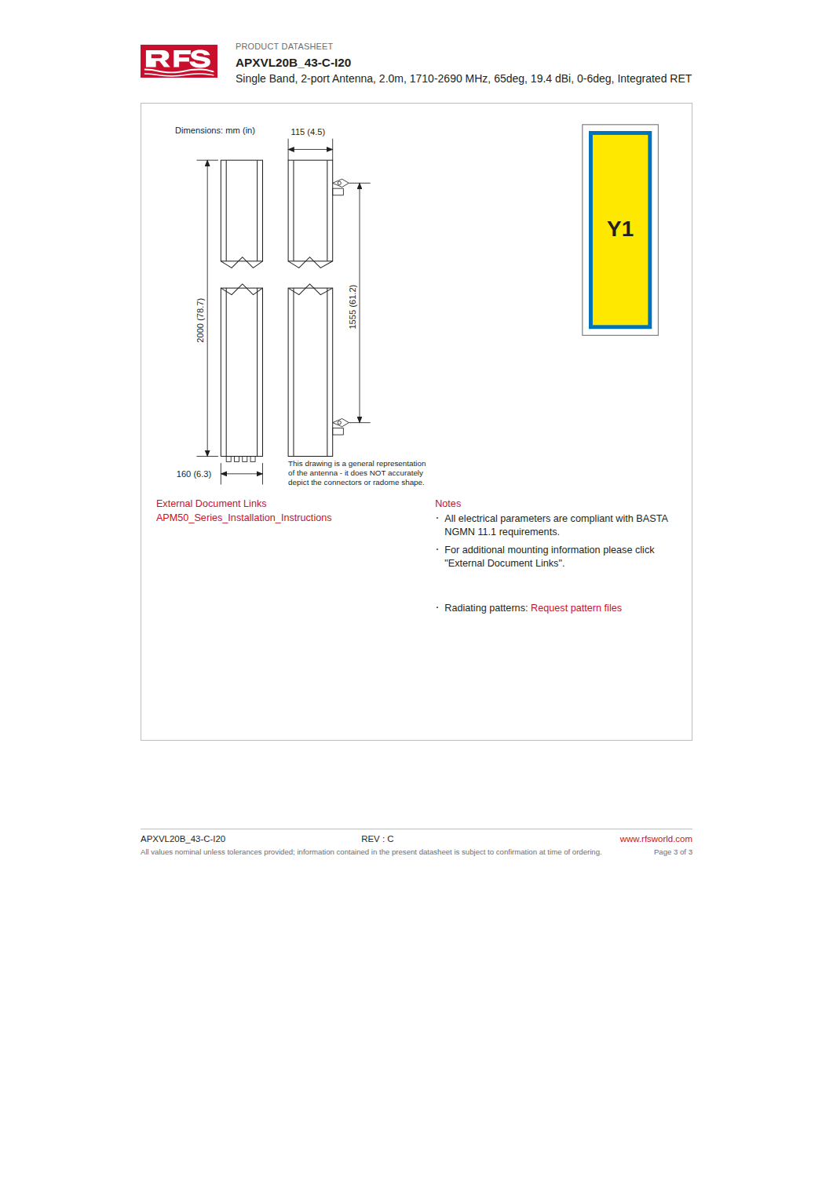PRODUCT DATASHEET
APXVL20B_43-C-I20
Single Band, 2-port Antenna, 2.0m, 1710-2690 MHz, 65deg, 19.4 dBi, 0-6deg, Integrated RET
Dimensions: mm (in) 115 (4.5) 2000 (78.7) 1555 (61.2) 160 (6.3) This drawing is a general representation of the antenna - it does NOT accurately depict the connectors or radome shape.
Y1
External Document Links
APM50_Series_Installation_Instructions
Notes
All electrical parameters are compliant with BASTA NGMN 11.1 requirements.
For additional mounting information please click "External Document Links".
Radiating patterns: Request pattern files
APXVL20B_43-C-I20
REV : C
www.rfsworld.com
All values nominal unless tolerances provided; information contained in the present datasheet is subject to confirmation at time of ordering.
Page 3 of 3